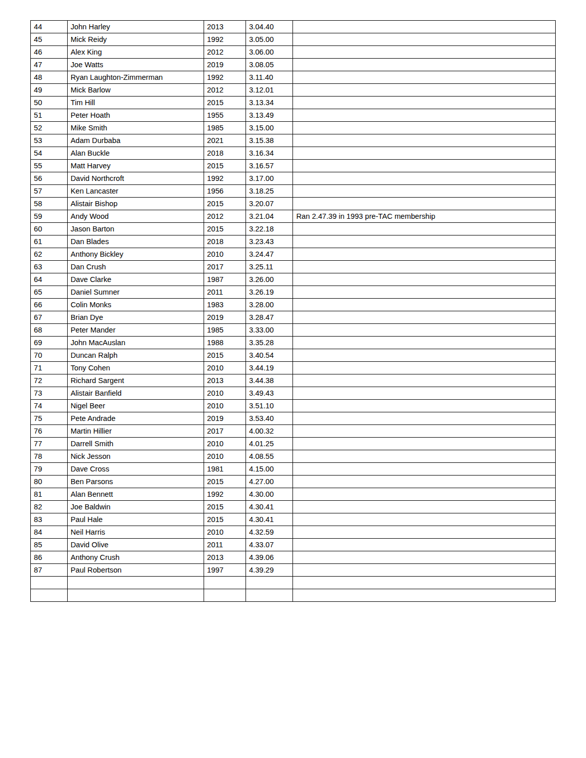| 44 | John Harley | 2013 | 3.04.40 | |
| 45 | Mick Reidy | 1992 | 3.05.00 | |
| 46 | Alex King | 2012 | 3.06.00 | |
| 47 | Joe Watts | 2019 | 3.08.05 | |
| 48 | Ryan Laughton-Zimmerman | 1992 | 3.11.40 | |
| 49 | Mick Barlow | 2012 | 3.12.01 | |
| 50 | Tim Hill | 2015 | 3.13.34 | |
| 51 | Peter Hoath | 1955 | 3.13.49 | |
| 52 | Mike Smith | 1985 | 3.15.00 | |
| 53 | Adam Durbaba | 2021 | 3.15.38 | |
| 54 | Alan Buckle | 2018 | 3.16.34 | |
| 55 | Matt Harvey | 2015 | 3.16.57 | |
| 56 | David Northcroft | 1992 | 3.17.00 | |
| 57 | Ken Lancaster | 1956 | 3.18.25 | |
| 58 | Alistair Bishop | 2015 | 3.20.07 | |
| 59 | Andy Wood | 2012 | 3.21.04 | Ran 2.47.39 in 1993 pre-TAC membership |
| 60 | Jason Barton | 2015 | 3.22.18 | |
| 61 | Dan Blades | 2018 | 3.23.43 | |
| 62 | Anthony Bickley | 2010 | 3.24.47 | |
| 63 | Dan Crush | 2017 | 3.25.11 | |
| 64 | Dave Clarke | 1987 | 3.26.00 | |
| 65 | Daniel Sumner | 2011 | 3.26.19 | |
| 66 | Colin Monks | 1983 | 3.28.00 | |
| 67 | Brian Dye | 2019 | 3.28.47 | |
| 68 | Peter Mander | 1985 | 3.33.00 | |
| 69 | John MacAuslan | 1988 | 3.35.28 | |
| 70 | Duncan Ralph | 2015 | 3.40.54 | |
| 71 | Tony Cohen | 2010 | 3.44.19 | |
| 72 | Richard Sargent | 2013 | 3.44.38 | |
| 73 | Alistair Banfield | 2010 | 3.49.43 | |
| 74 | Nigel Beer | 2010 | 3.51.10 | |
| 75 | Pete Andrade | 2019 | 3.53.40 | |
| 76 | Martin Hillier | 2017 | 4.00.32 | |
| 77 | Darrell Smith | 2010 | 4.01.25 | |
| 78 | Nick Jesson | 2010 | 4.08.55 | |
| 79 | Dave Cross | 1981 | 4.15.00 | |
| 80 | Ben Parsons | 2015 | 4.27.00 | |
| 81 | Alan Bennett | 1992 | 4.30.00 | |
| 82 | Joe Baldwin | 2015 | 4.30.41 | |
| 83 | Paul Hale | 2015 | 4.30.41 | |
| 84 | Neil Harris | 2010 | 4.32.59 | |
| 85 | David Olive | 2011 | 4.33.07 | |
| 86 | Anthony Crush | 2013 | 4.39.06 | |
| 87 | Paul Robertson | 1997 | 4.39.29 | |